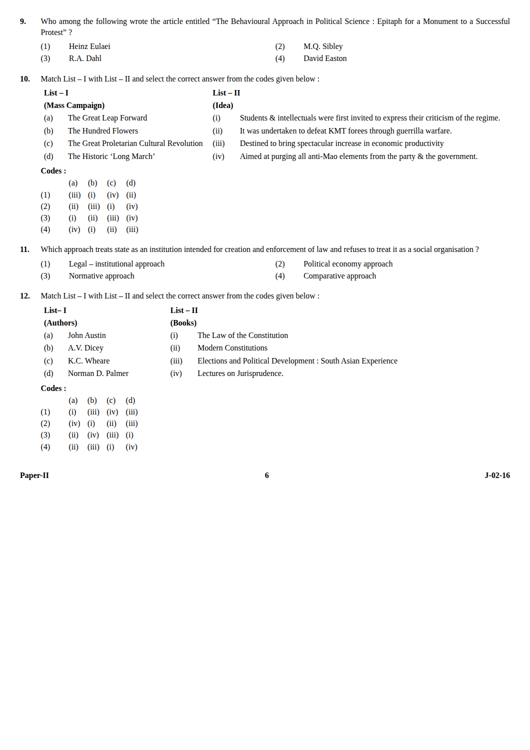9.
Who among the following wrote the article entitled “The Behavioural Approach in Political Science : Epitaph for a Monument to a Successful Protest” ?
| (1) | Heinz Eulaei | (2) | M.Q. Sibley |
| (3) | R.A. Dahl | (4) | David Easton |
10.
Match List – I with List – II and select the correct answer from the codes given below :
| List – I | List – II |
| --- | --- |
| (Mass Campaign) | (Idea) |
| (a) | The Great Leap Forward | (i) | Students & intellectuals were first invited to express their criticism of the regime. |
| (b) | The Hundred Flowers | (ii) | It was undertaken to defeat KMT forees through guerrilla warfare. |
| (c) | The Great Proletarian Cultural Revolution | (iii) | Destined to bring spectacular increase in economic productivity |
| (d) | The Historic ‘Long March’ | (iv) | Aimed at purging all anti-Mao elements from the party & the government. |
Codes :
| | (a) | (b) | (c) | (d) |
| (1) | (iii) | (i) | (iv) | (ii) |
| (2) | (ii) | (iii) | (i) | (iv) |
| (3) | (i) | (ii) | (iii) | (iv) |
| (4) | (iv) | (i) | (ii) | (iii) |
11.
Which approach treats state as an institution intended for creation and enforcement of law and refuses to treat it as a social organisation ?
| (1) | Legal – institutional approach | (2) | Political economy approach |
| (3) | Normative approach | (4) | Comparative approach |
12.
Match List – I with List – II and select the correct answer from the codes given below :
| List– I | List – II |
| --- | --- |
| (Authors) | (Books) |
| (a) | John Austin | (i) | The Law of the Constitution |
| (b) | A.V. Dicey | (ii) | Modern Constitutions |
| (c) | K.C. Wheare | (iii) | Elections and Political Development : South Asian Experience |
| (d) | Norman D. Palmer | (iv) | Lectures on Jurisprudence. |
Codes :
| | (a) | (b) | (c) | (d) |
| (1) | (i) | (iii) | (iv) | (iii) |
| (2) | (iv) | (i) | (ii) | (iii) |
| (3) | (ii) | (iv) | (iii) | (i) |
| (4) | (ii) | (iii) | (i) | (iv) |
Paper-II
6
J‑02‑16